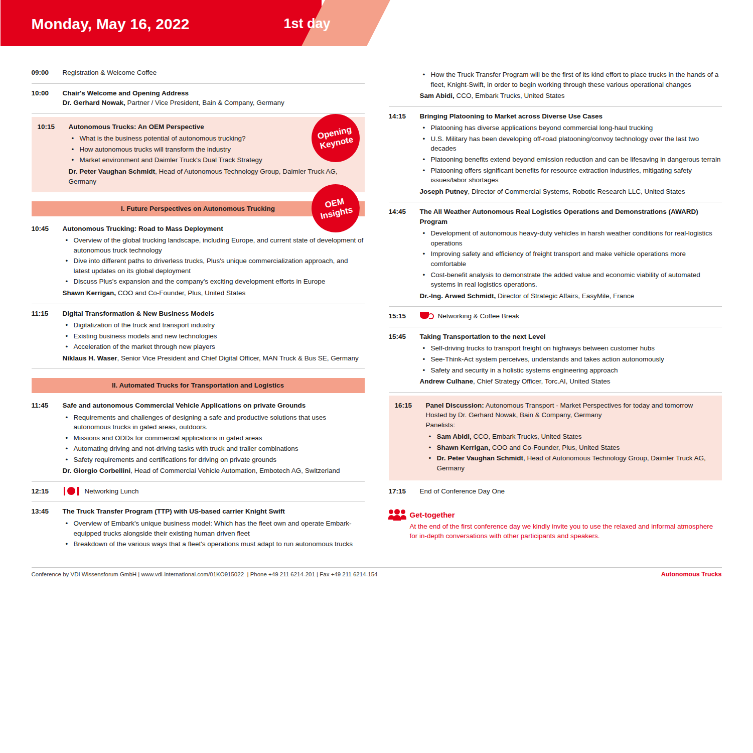Monday, May 16, 2022
1st day
09:00
Registration & Welcome Coffee
10:00
Chair's Welcome and Opening Address
Dr. Gerhard Nowak, Partner / Vice President, Bain & Company, Germany
Opening
Keynote
10:15
Autonomous Trucks: An OEM Perspective
What is the business potential of autonomous trucking?
How autonomous trucks will transform the industry
Market environment and Daimler Truck's Dual Track Strategy
Dr. Peter Vaughan Schmidt, Head of Autonomous Technology Group, Daimler Truck AG, Germany
I. Future Perspectives on Autonomous Trucking
OEM
Insights
10:45
Autonomous Trucking: Road to Mass Deployment
Overview of the global trucking landscape, including Europe, and current state of development of autonomous truck technology
Dive into different paths to driverless trucks, Plus's unique commercialization approach, and latest updates on its global deployment
Discuss Plus's expansion and the company's exciting development efforts in Europe
Shawn Kerrigan, COO and Co-Founder, Plus, United States
11:15
Digital Transformation & New Business Models
Digitalization of the truck and transport industry
Existing business models and new technologies
Acceleration of the market through new players
Niklaus H. Waser, Senior Vice President and Chief Digital Officer, MAN Truck & Bus SE, Germany
II. Automated Trucks for Transportation and Logistics
11:45
Safe and autonomous Commercial Vehicle Applications on private Grounds
Requirements and challenges of designing a safe and productive solutions that uses autonomous trucks in gated areas, outdoors.
Missions and ODDs for commercial applications in gated areas
Automating driving and not-driving tasks with truck and trailer combinations
Safety requirements and certifications for driving on private grounds
Dr. Giorgio Corbellini, Head of Commercial Vehicle Automation, Embotech AG, Switzerland
12:15
Networking Lunch
13:45
The Truck Transfer Program (TTP) with US-based carrier Knight Swift
Overview of Embark's unique business model: Which has the fleet own and operate Embark-equipped trucks alongside their existing human driven fleet
Breakdown of the various ways that a fleet's operations must adapt to run autonomous trucks
How the Truck Transfer Program will be the first of its kind effort to place trucks in the hands of a fleet, Knight-Swift, in order to begin working through these various operational changes
Sam Abidi, CCO, Embark Trucks, United States
14:15
Bringing Platooning to Market across Diverse Use Cases
Platooning has diverse applications beyond commercial long-haul trucking
U.S. Military has been developing off-road platooning/convoy technology over the last two decades
Platooning benefits extend beyond emission reduction and can be lifesaving in dangerous terrain
Platooning offers significant benefits for resource extraction industries, mitigating safety issues/labor shortages
Joseph Putney, Director of Commercial Systems, Robotic Research LLC, United States
14:45
The All Weather Autonomous Real Logistics Operations and Demonstrations (AWARD) Program
Development of autonomous heavy-duty vehicles in harsh weather conditions for real-logistics operations
Improving safety and efficiency of freight transport and make vehicle operations more comfortable
Cost-benefit analysis to demonstrate the added value and economic viability of automated systems in real logistics operations.
Dr.-Ing. Arwed Schmidt, Director of Strategic Affairs, EasyMile, France
15:15
Networking & Coffee Break
15:45
Taking Transportation to the next Level
Self-driving trucks to transport freight on highways between customer hubs
See-Think-Act system perceives, understands and takes action autonomously
Safety and security in a holistic systems engineering approach
Andrew Culhane, Chief Strategy Officer, Torc.AI, United States
16:15
Panel Discussion: Autonomous Transport - Market Perspectives for today and tomorrow
Hosted by Dr. Gerhard Nowak, Bain & Company, Germany
Panelists:
Sam Abidi, CCO, Embark Trucks, United States
Shawn Kerrigan, COO and Co-Founder, Plus, United States
Dr. Peter Vaughan Schmidt, Head of Autonomous Technology Group, Daimler Truck AG, Germany
17:15
End of Conference Day One
Get-together At the end of the first conference day we kindly invite you to use the relaxed and informal atmosphere for in-depth conversations with other participants and speakers.
Conference by VDI Wissensforum GmbH | www.vdi-international.com/01KO915022 | Phone +49 211 6214-201 | Fax +49 211 6214-154
Autonomous Trucks